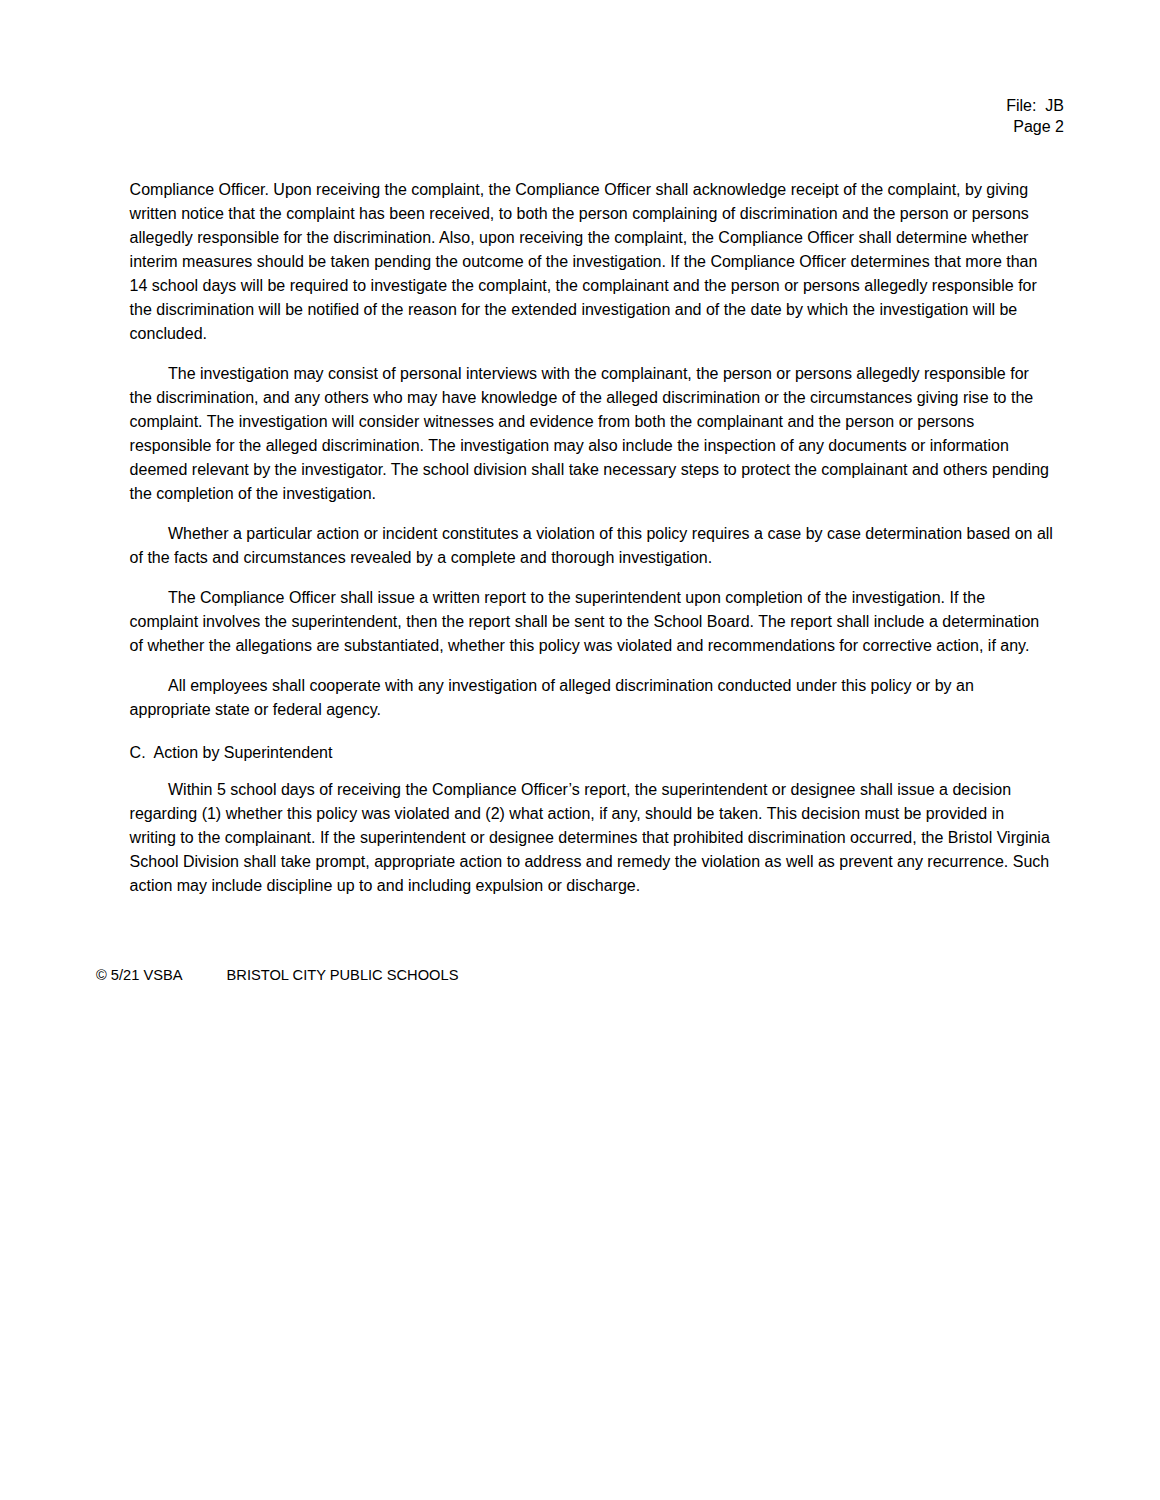File: JB
Page 2
Compliance Officer. Upon receiving the complaint, the Compliance Officer shall acknowledge receipt of the complaint, by giving written notice that the complaint has been received, to both the person complaining of discrimination and the person or persons allegedly responsible for the discrimination. Also, upon receiving the complaint, the Compliance Officer shall determine whether interim measures should be taken pending the outcome of the investigation. If the Compliance Officer determines that more than 14 school days will be required to investigate the complaint, the complainant and the person or persons allegedly responsible for the discrimination will be notified of the reason for the extended investigation and of the date by which the investigation will be concluded.
The investigation may consist of personal interviews with the complainant, the person or persons allegedly responsible for the discrimination, and any others who may have knowledge of the alleged discrimination or the circumstances giving rise to the complaint. The investigation will consider witnesses and evidence from both the complainant and the person or persons responsible for the alleged discrimination. The investigation may also include the inspection of any documents or information deemed relevant by the investigator. The school division shall take necessary steps to protect the complainant and others pending the completion of the investigation.
Whether a particular action or incident constitutes a violation of this policy requires a case by case determination based on all of the facts and circumstances revealed by a complete and thorough investigation.
The Compliance Officer shall issue a written report to the superintendent upon completion of the investigation. If the complaint involves the superintendent, then the report shall be sent to the School Board. The report shall include a determination of whether the allegations are substantiated, whether this policy was violated and recommendations for corrective action, if any.
All employees shall cooperate with any investigation of alleged discrimination conducted under this policy or by an appropriate state or federal agency.
C. Action by Superintendent
Within 5 school days of receiving the Compliance Officer’s report, the superintendent or designee shall issue a decision regarding (1) whether this policy was violated and (2) what action, if any, should be taken. This decision must be provided in writing to the complainant. If the superintendent or designee determines that prohibited discrimination occurred, the Bristol Virginia School Division shall take prompt, appropriate action to address and remedy the violation as well as prevent any recurrence. Such action may include discipline up to and including expulsion or discharge.
© 5/21 VSBA BRISTOL CITY PUBLIC SCHOOLS